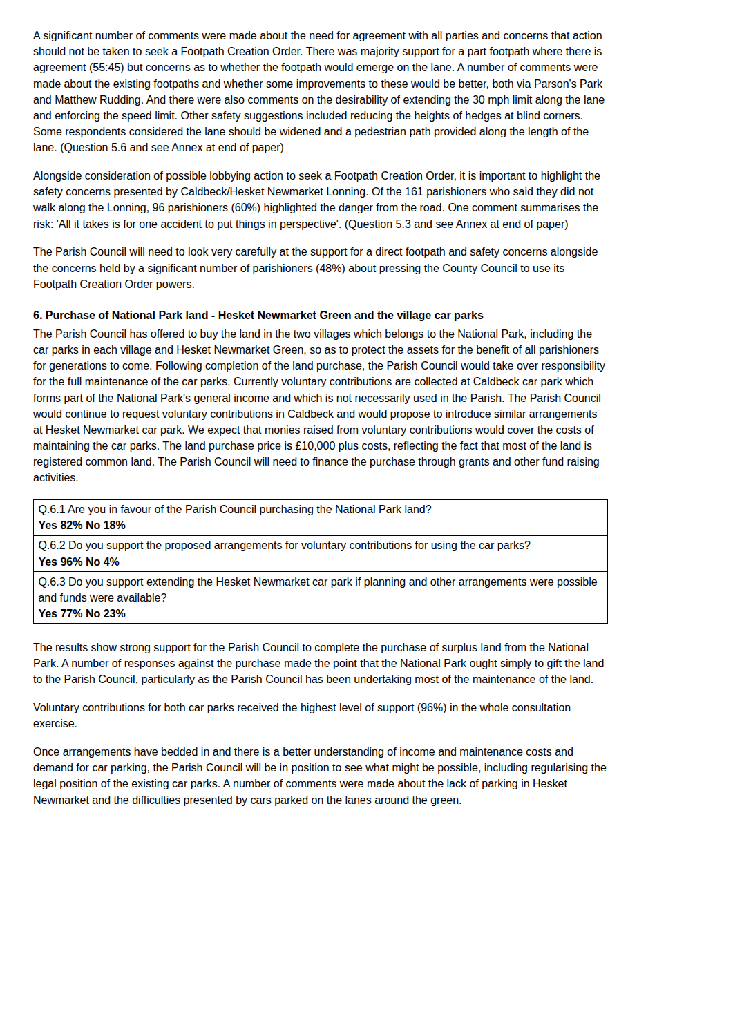A significant number of comments were made about the need for agreement with all parties and concerns that action should not be taken to seek a Footpath Creation Order. There was majority support for a part footpath where there is agreement (55:45) but concerns as to whether the footpath would emerge on the lane. A number of comments were made about the existing footpaths and whether some improvements to these would be better, both via Parson's Park and Matthew Rudding. And there were also comments on the desirability of extending the 30 mph limit along the lane and enforcing the speed limit. Other safety suggestions included reducing the heights of hedges at blind corners. Some respondents considered the lane should be widened and a pedestrian path provided along the length of the lane. (Question 5.6 and see Annex at end of paper)
Alongside consideration of possible lobbying action to seek a Footpath Creation Order, it is important to highlight the safety concerns presented by Caldbeck/Hesket Newmarket Lonning. Of the 161 parishioners who said they did not walk along the Lonning, 96 parishioners (60%) highlighted the danger from the road. One comment summarises the risk: 'All it takes is for one accident to put things in perspective'. (Question 5.3 and see Annex at end of paper)
The Parish Council will need to look very carefully at the support for a direct footpath and safety concerns alongside the concerns held by a significant number of parishioners (48%) about pressing the County Council to use its Footpath Creation Order powers.
6. Purchase of National Park land - Hesket Newmarket Green and the village car parks
The Parish Council has offered to buy the land in the two villages which belongs to the National Park, including the car parks in each village and Hesket Newmarket Green, so as to protect the assets for the benefit of all parishioners for generations to come. Following completion of the land purchase, the Parish Council would take over responsibility for the full maintenance of the car parks. Currently voluntary contributions are collected at Caldbeck car park which forms part of the National Park's general income and which is not necessarily used in the Parish. The Parish Council would continue to request voluntary contributions in Caldbeck and would propose to introduce similar arrangements at Hesket Newmarket car park. We expect that monies raised from voluntary contributions would cover the costs of maintaining the car parks. The land purchase price is £10,000 plus costs, reflecting the fact that most of the land is registered common land. The Parish Council will need to finance the purchase through grants and other fund raising activities.
| Q.6.1 Are you in favour of the Parish Council purchasing the National Park land? Yes 82% No 18% |
| Q.6.2 Do you support the proposed arrangements for voluntary contributions for using the car parks? Yes 96% No 4% |
| Q.6.3 Do you support extending the Hesket Newmarket car park if planning and other arrangements were possible and funds were available? Yes 77% No 23% |
The results show strong support for the Parish Council to complete the purchase of surplus land from the National Park. A number of responses against the purchase made the point that the National Park ought simply to gift the land to the Parish Council, particularly as the Parish Council has been undertaking most of the maintenance of the land.
Voluntary contributions for both car parks received the highest level of support (96%) in the whole consultation exercise.
Once arrangements have bedded in and there is a better understanding of income and maintenance costs and demand for car parking, the Parish Council will be in position to see what might be possible, including regularising the legal position of the existing car parks. A number of comments were made about the lack of parking in Hesket Newmarket and the difficulties presented by cars parked on the lanes around the green.